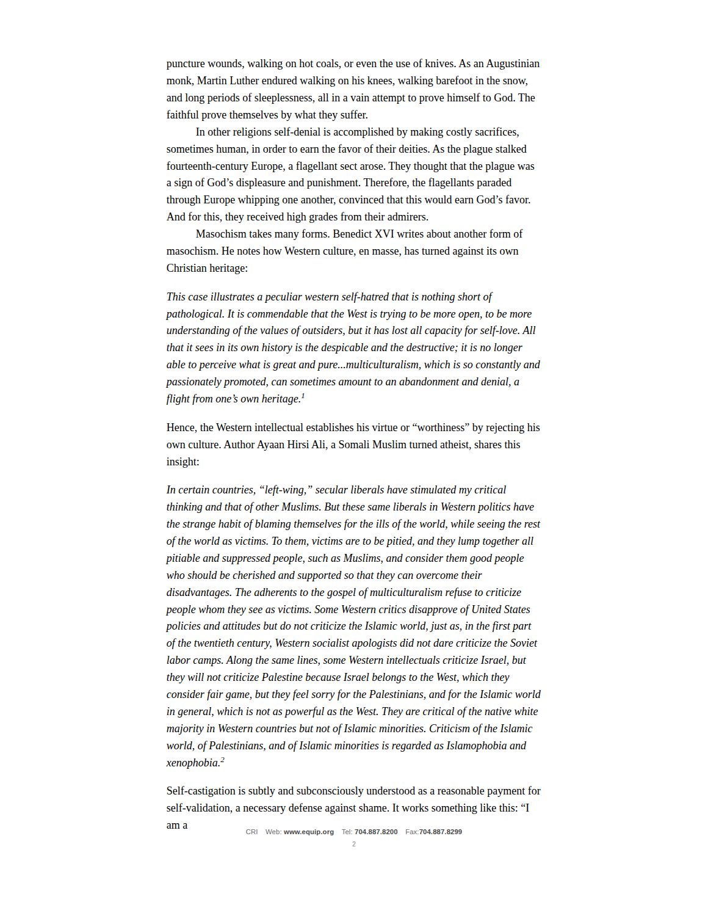puncture wounds, walking on hot coals, or even the use of knives. As an Augustinian monk, Martin Luther endured walking on his knees, walking barefoot in the snow, and long periods of sleeplessness, all in a vain attempt to prove himself to God. The faithful prove themselves by what they suffer.
In other religions self-denial is accomplished by making costly sacrifices, sometimes human, in order to earn the favor of their deities. As the plague stalked fourteenth-century Europe, a flagellant sect arose. They thought that the plague was a sign of God’s displeasure and punishment. Therefore, the flagellants paraded through Europe whipping one another, convinced that this would earn God’s favor. And for this, they received high grades from their admirers.
Masochism takes many forms. Benedict XVI writes about another form of masochism. He notes how Western culture, en masse, has turned against its own Christian heritage:
This case illustrates a peculiar western self-hatred that is nothing short of pathological. It is commendable that the West is trying to be more open, to be more understanding of the values of outsiders, but it has lost all capacity for self-love. All that it sees in its own history is the despicable and the destructive; it is no longer able to perceive what is great and pure...multiculturalism, which is so constantly and passionately promoted, can sometimes amount to an abandonment and denial, a flight from one’s own heritage.1
Hence, the Western intellectual establishes his virtue or “worthiness” by rejecting his own culture. Author Ayaan Hirsi Ali, a Somali Muslim turned atheist, shares this insight:
In certain countries, “left-wing,” secular liberals have stimulated my critical thinking and that of other Muslims. But these same liberals in Western politics have the strange habit of blaming themselves for the ills of the world, while seeing the rest of the world as victims. To them, victims are to be pitied, and they lump together all pitiable and suppressed people, such as Muslims, and consider them good people who should be cherished and supported so that they can overcome their disadvantages. The adherents to the gospel of multiculturalism refuse to criticize people whom they see as victims. Some Western critics disapprove of United States policies and attitudes but do not criticize the Islamic world, just as, in the first part of the twentieth century, Western socialist apologists did not dare criticize the Soviet labor camps. Along the same lines, some Western intellectuals criticize Israel, but they will not criticize Palestine because Israel belongs to the West, which they consider fair game, but they feel sorry for the Palestinians, and for the Islamic world in general, which is not as powerful as the West. They are critical of the native white majority in Western countries but not of Islamic minorities. Criticism of the Islamic world, of Palestinians, and of Islamic minorities is regarded as Islamophobia and xenophobia.2
Self-castigation is subtly and subconsciously understood as a reasonable payment for self-validation, a necessary defense against shame. It works something like this: “I am a
CRI Web: www.equip.org Tel: 704.887.8200 Fax:704.887.8299 2